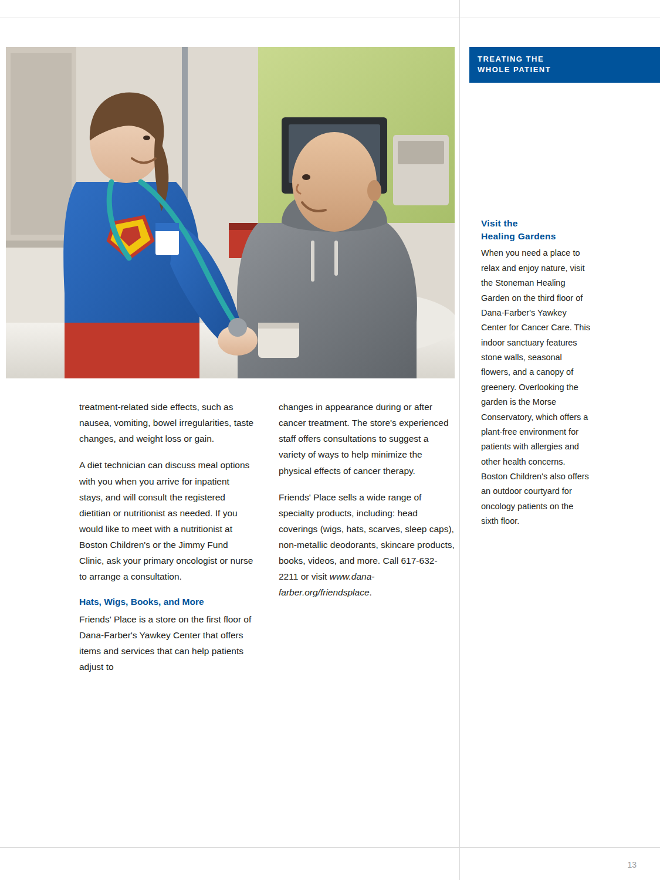Treating the
Whole Patient
treatment-related side effects, such as nausea, vomiting, bowel irregularities, taste changes, and weight loss or gain.
A diet technician can discuss meal options with you when you arrive for inpatient stays, and will consult the registered dietitian or nutritionist as needed. If you would like to meet with a nutritionist at Boston Children's or the Jimmy Fund Clinic, ask your primary oncologist or nurse to arrange a consultation.
Hats, Wigs, Books, and More
Friends' Place is a store on the first floor of Dana-Farber's Yawkey Center that offers items and services that can help patients adjust to
changes in appearance during or after cancer treatment. The store's experienced staff offers consultations to suggest a variety of ways to help minimize the physical effects of cancer therapy.
Friends' Place sells a wide range of specialty products, including: head coverings (wigs, hats, scarves, sleep caps), non-metallic deodorants, skincare products, books, videos, and more. Call 617-632-2211 or visit www.dana-farber.org/friendsplace.
Visit the
Healing Gardens
When you need a place to relax and enjoy nature, visit the Stoneman Healing Garden on the third floor of Dana-Farber's Yawkey Center for Cancer Care. This indoor sanctuary features stone walls, seasonal flowers, and a canopy of greenery. Overlooking the garden is the Morse Conservatory, which offers a plant-free environment for patients with allergies and other health concerns. Boston Children's also offers an outdoor courtyard for oncology patients on the sixth floor.
13